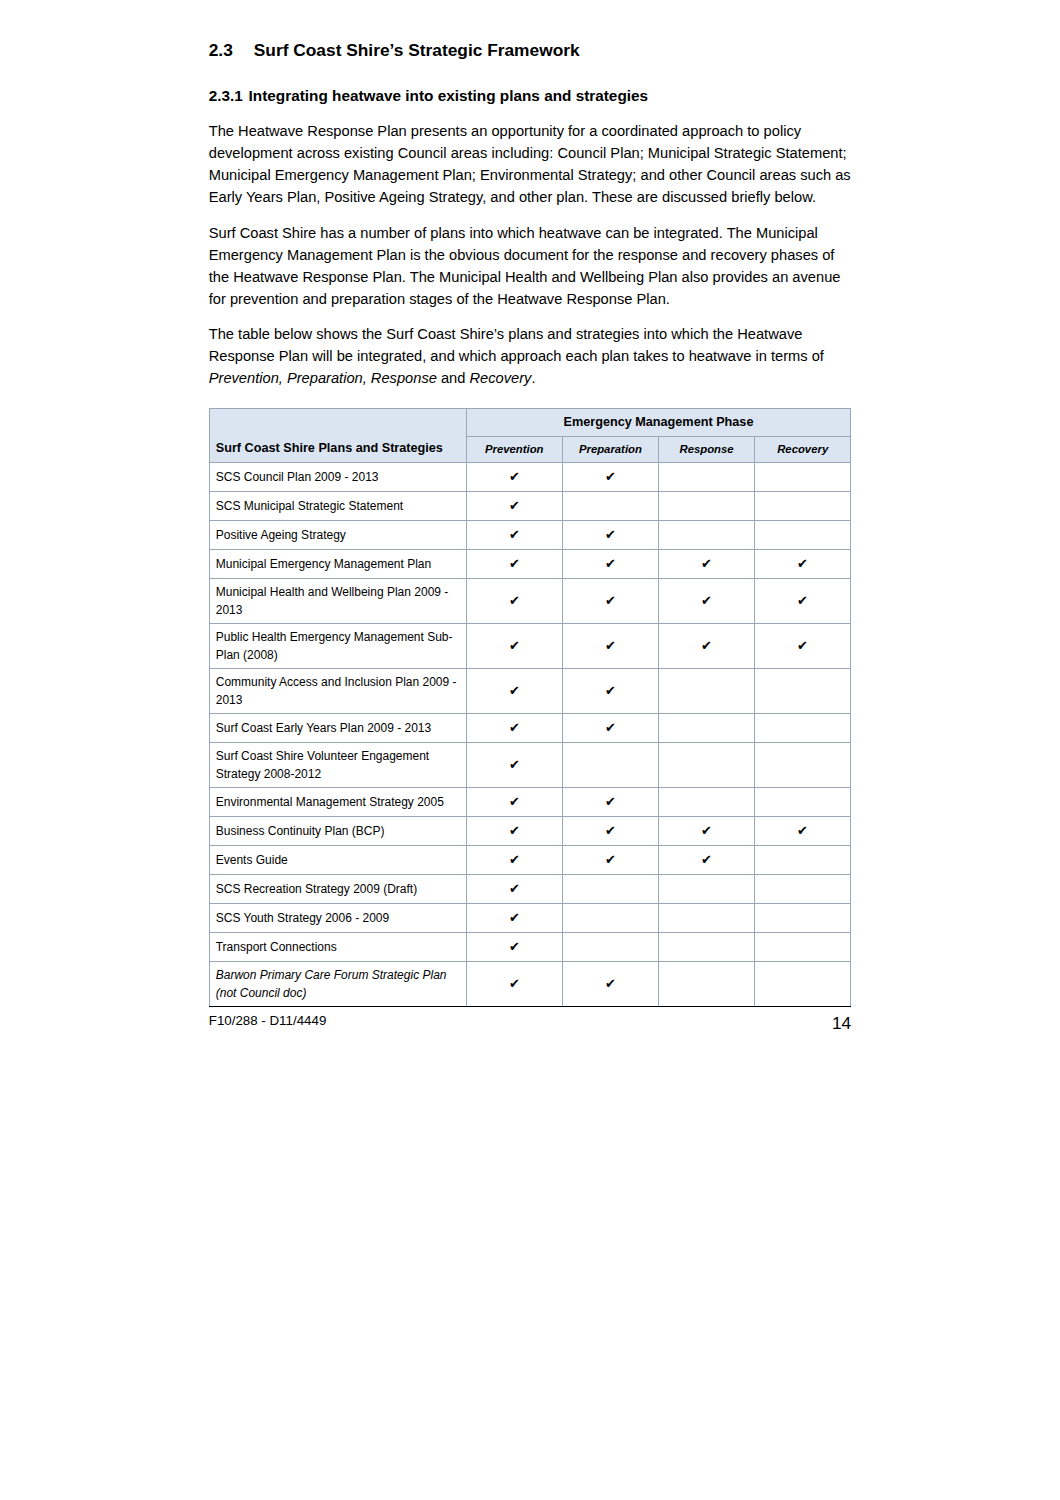2.3 Surf Coast Shire’s Strategic Framework
2.3.1 Integrating heatwave into existing plans and strategies
The Heatwave Response Plan presents an opportunity for a coordinated approach to policy development across existing Council areas including: Council Plan; Municipal Strategic Statement; Municipal Emergency Management Plan; Environmental Strategy; and other Council areas such as Early Years Plan, Positive Ageing Strategy, and other plan. These are discussed briefly below.
Surf Coast Shire has a number of plans into which heatwave can be integrated. The Municipal Emergency Management Plan is the obvious document for the response and recovery phases of the Heatwave Response Plan. The Municipal Health and Wellbeing Plan also provides an avenue for prevention and preparation stages of the Heatwave Response Plan.
The table below shows the Surf Coast Shire’s plans and strategies into which the Heatwave Response Plan will be integrated, and which approach each plan takes to heatwave in terms of Prevention, Preparation, Response and Recovery.
| Surf Coast Shire Plans and Strategies | Emergency Management Phase |
| --- | --- |
| Prevention | Preparation | Response | Recovery |
| SCS Council Plan 2009 - 2013 | ✔ | ✔ | | |
| SCS Municipal Strategic Statement | ✔ | | | |
| Positive Ageing Strategy | ✔ | ✔ | | |
| Municipal Emergency Management Plan | ✔ | ✔ | ✔ | ✔ |
| Municipal Health and Wellbeing Plan 2009 - 2013 | ✔ | ✔ | ✔ | ✔ |
| Public Health Emergency Management Sub-Plan (2008) | ✔ | ✔ | ✔ | ✔ |
| Community Access and Inclusion Plan 2009 - 2013 | ✔ | ✔ | | |
| Surf Coast Early Years Plan 2009 - 2013 | ✔ | ✔ | | |
| Surf Coast Shire Volunteer Engagement Strategy 2008-2012 | ✔ | | | |
| Environmental Management Strategy 2005 | ✔ | ✔ | | |
| Business Continuity Plan (BCP) | ✔ | ✔ | ✔ | ✔ |
| Events Guide | ✔ | ✔ | ✔ | |
| SCS Recreation Strategy 2009 (Draft) | ✔ | | | |
| SCS Youth Strategy 2006 - 2009 | ✔ | | | |
| Transport Connections | ✔ | | | |
| Barwon Primary Care Forum Strategic Plan (not Council doc) | ✔ | ✔ | | |
F10/288 - D11/4449 14